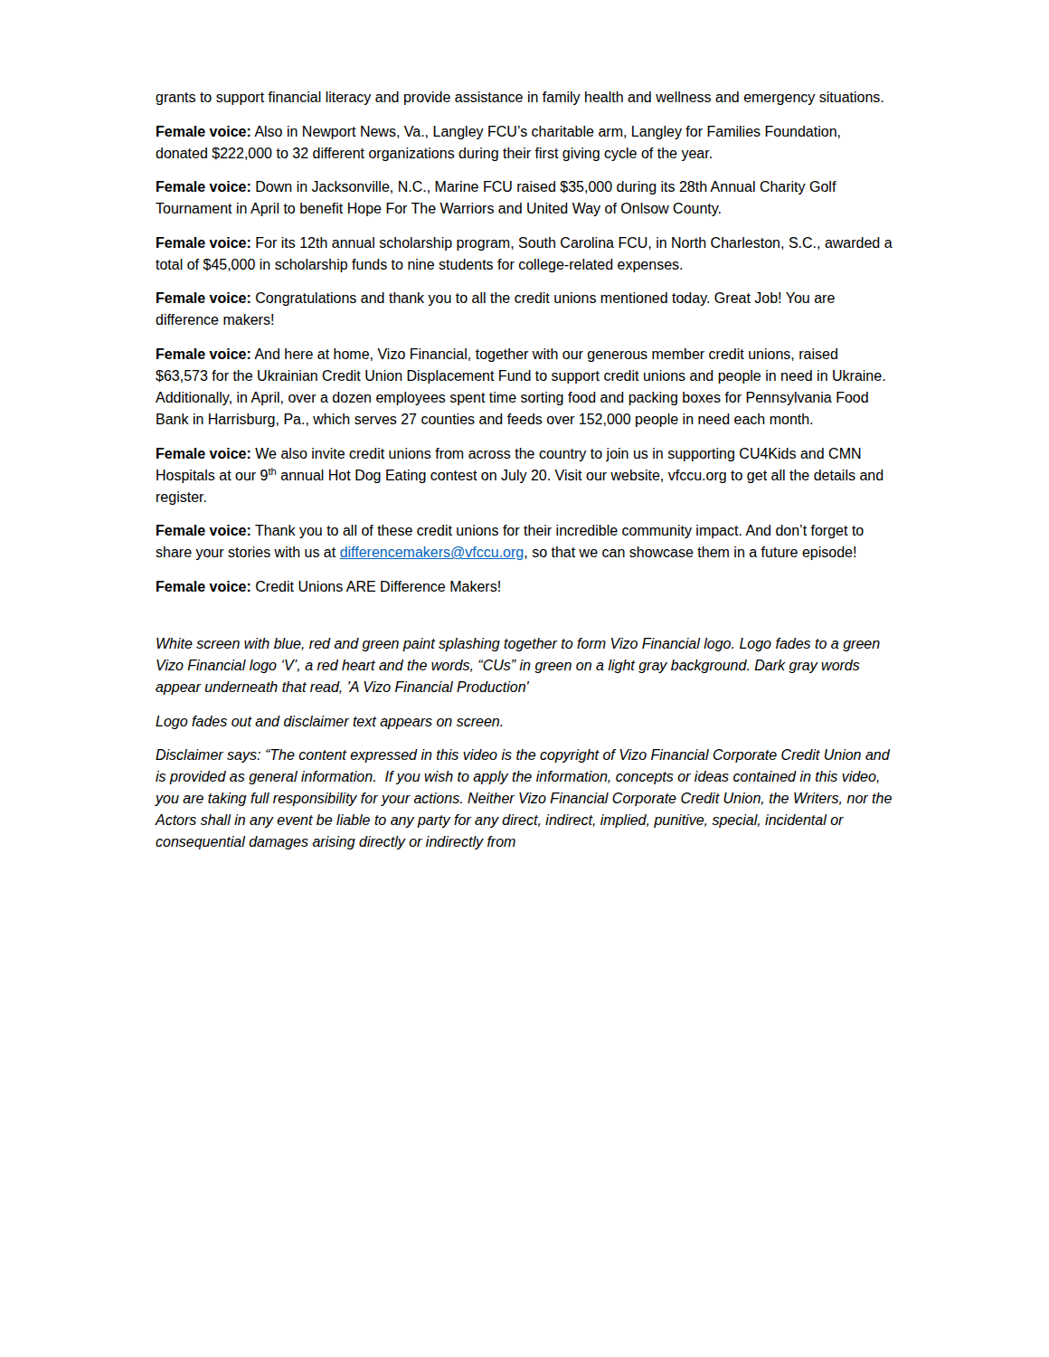grants to support financial literacy and provide assistance in family health and wellness and emergency situations.
Female voice: Also in Newport News, Va., Langley FCU’s charitable arm, Langley for Families Foundation, donated $222,000 to 32 different organizations during their first giving cycle of the year.
Female voice: Down in Jacksonville, N.C., Marine FCU raised $35,000 during its 28th Annual Charity Golf Tournament in April to benefit Hope For The Warriors and United Way of Onlsow County.
Female voice: For its 12th annual scholarship program, South Carolina FCU, in North Charleston, S.C., awarded a total of $45,000 in scholarship funds to nine students for college-related expenses.
Female voice: Congratulations and thank you to all the credit unions mentioned today. Great Job! You are difference makers!
Female voice: And here at home, Vizo Financial, together with our generous member credit unions, raised $63,573 for the Ukrainian Credit Union Displacement Fund to support credit unions and people in need in Ukraine. Additionally, in April, over a dozen employees spent time sorting food and packing boxes for Pennsylvania Food Bank in Harrisburg, Pa., which serves 27 counties and feeds over 152,000 people in need each month.
Female voice: We also invite credit unions from across the country to join us in supporting CU4Kids and CMN Hospitals at our 9th annual Hot Dog Eating contest on July 20. Visit our website, vfccu.org to get all the details and register.
Female voice: Thank you to all of these credit unions for their incredible community impact. And don’t forget to share your stories with us at differencemakers@vfccu.org, so that we can showcase them in a future episode!
Female voice: Credit Unions ARE Difference Makers!
White screen with blue, red and green paint splashing together to form Vizo Financial logo. Logo fades to a green Vizo Financial logo ‘V’, a red heart and the words, “CUs” in green on a light gray background. Dark gray words appear underneath that read, 'A Vizo Financial Production'
Logo fades out and disclaimer text appears on screen.
Disclaimer says: “The content expressed in this video is the copyright of Vizo Financial Corporate Credit Union and is provided as general information. If you wish to apply the information, concepts or ideas contained in this video, you are taking full responsibility for your actions. Neither Vizo Financial Corporate Credit Union, the Writers, nor the Actors shall in any event be liable to any party for any direct, indirect, implied, punitive, special, incidental or consequential damages arising directly or indirectly from